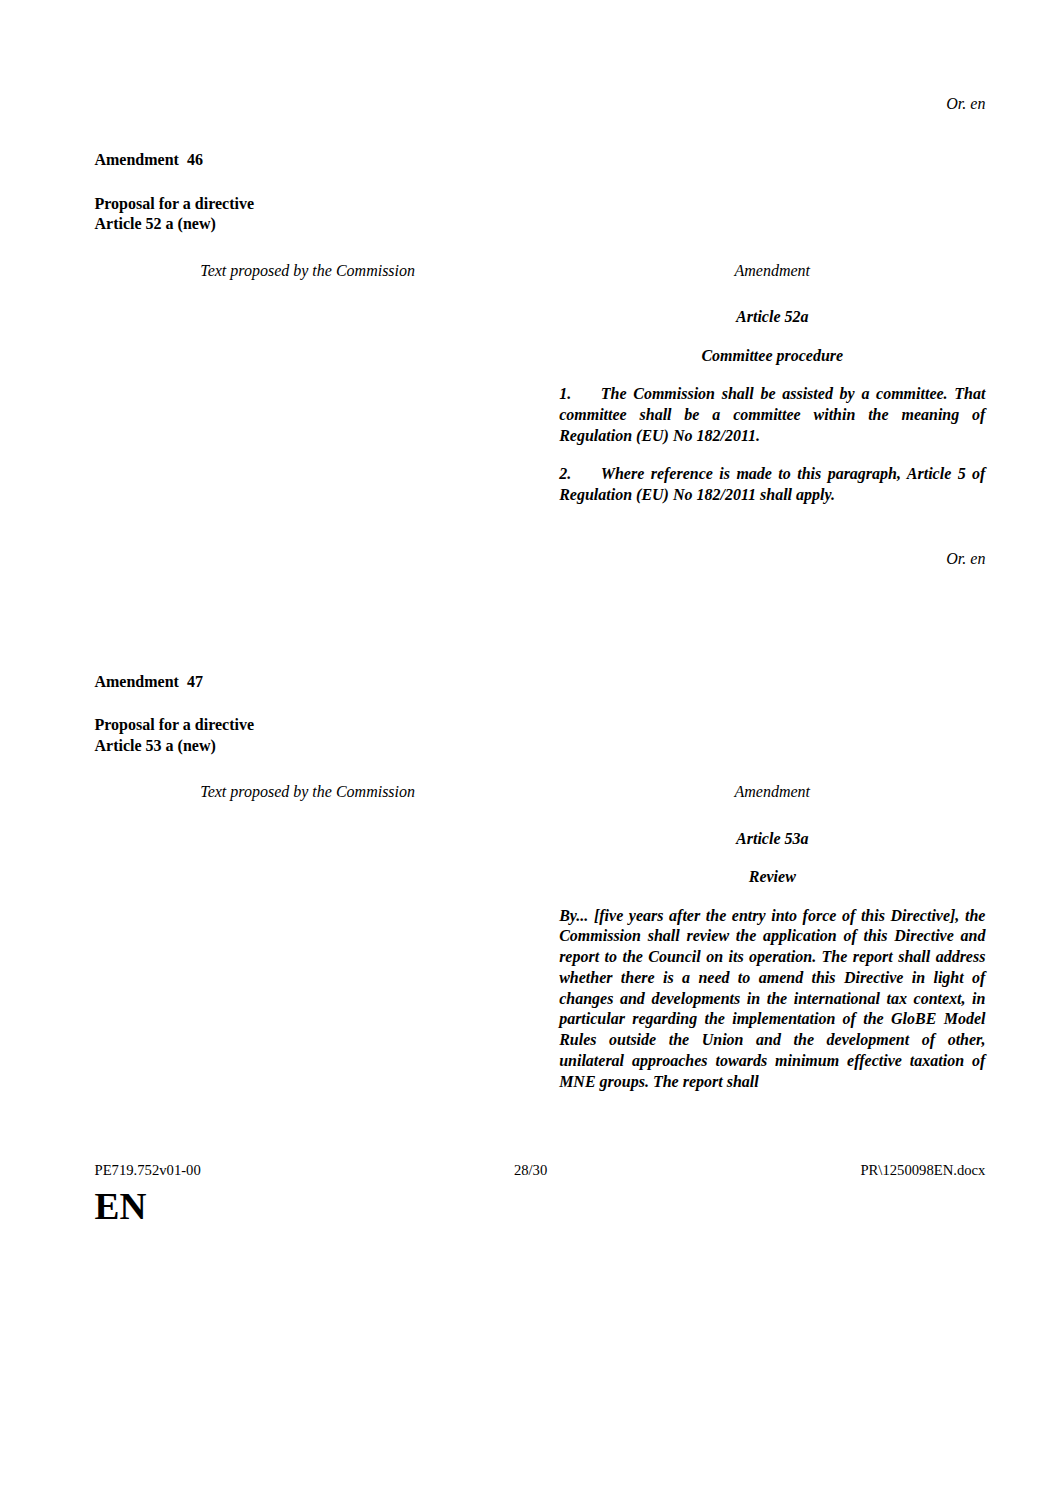Or. en
Amendment 46
Proposal for a directive Article 52 a (new)
| Text proposed by the Commission | Amendment Article 52a Committee procedure 1. The Commission shall be assisted by a committee. That committee shall be a committee within the meaning of Regulation (EU) No 182/2011. 2. Where reference is made to this paragraph, Article 5 of Regulation (EU) No 182/2011 shall apply. |
Or. en
Amendment 47
Proposal for a directive Article 53 a (new)
| Text proposed by the Commission | Amendment Article 53a Review By... [five years after the entry into force of this Directive], the Commission shall review the application of this Directive and report to the Council on its operation. The report shall address whether there is a need to amend this Directive in light of changes and developments in the international tax context, in particular regarding the implementation of the GloBE Model Rules outside the Union and the development of other, unilateral approaches towards minimum effective taxation of MNE groups. The report shall |
PE719.752v01-00 28/30 PR\1250098EN.docx
EN